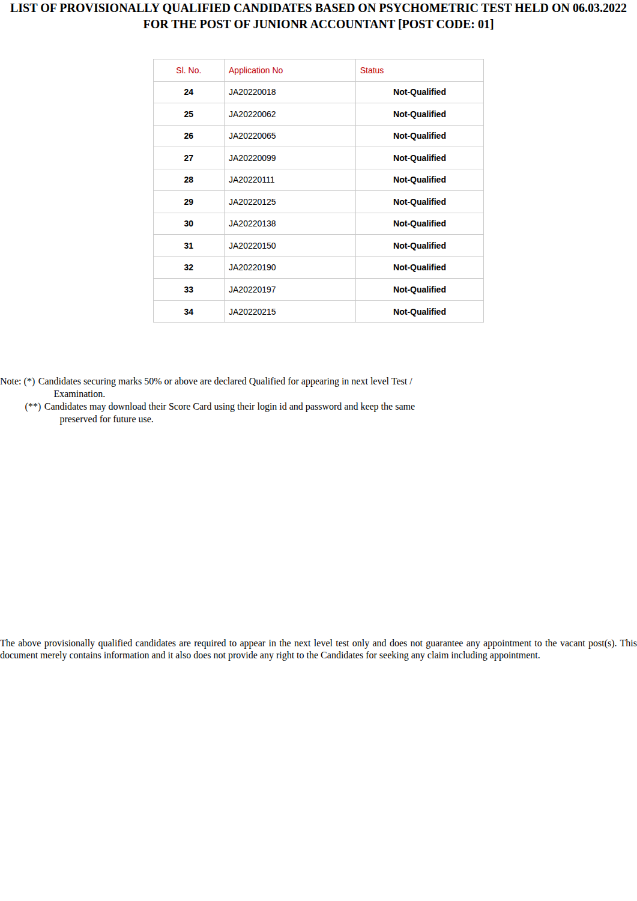LIST OF PROVISIONALLY QUALIFIED CANDIDATES BASED ON PSYCHOMETRIC TEST HELD ON 06.03.2022 FOR THE POST OF JUNIONR ACCOUNTANT [POST CODE: 01]
| Sl. No. | Application No | Status |
| --- | --- | --- |
| 24 | JA20220018 | Not-Qualified |
| 25 | JA20220062 | Not-Qualified |
| 26 | JA20220065 | Not-Qualified |
| 27 | JA20220099 | Not-Qualified |
| 28 | JA20220111 | Not-Qualified |
| 29 | JA20220125 | Not-Qualified |
| 30 | JA20220138 | Not-Qualified |
| 31 | JA20220150 | Not-Qualified |
| 32 | JA20220190 | Not-Qualified |
| 33 | JA20220197 | Not-Qualified |
| 34 | JA20220215 | Not-Qualified |
Note: (*) Candidates securing marks 50% or above are declared Qualified for appearing in next level Test / Examination.
(**) Candidates may download their Score Card using their login id and password and keep the same preserved for future use.
The above provisionally qualified candidates are required to appear in the next level test only and does not guarantee any appointment to the vacant post(s). This document merely contains information and it also does not provide any right to the Candidates for seeking any claim including appointment.